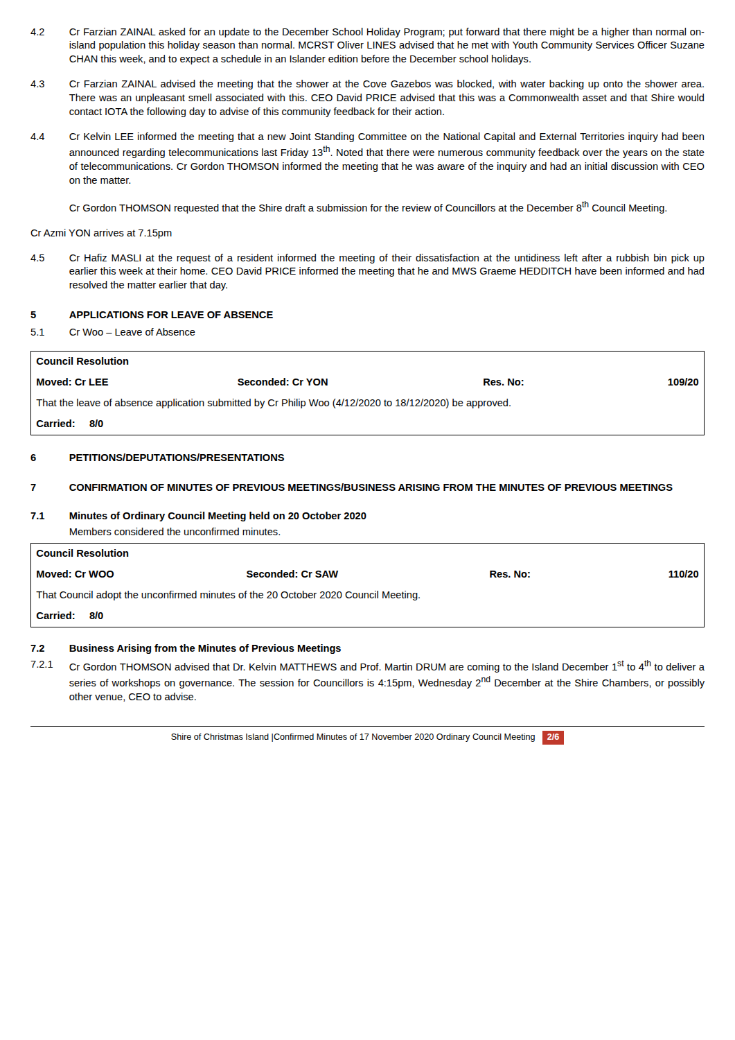4.2
Cr Farzian ZAINAL asked for an update to the December School Holiday Program; put forward that there might be a higher than normal on-island population this holiday season than normal. MCRST Oliver LINES advised that he met with Youth Community Services Officer Suzane CHAN this week, and to expect a schedule in an Islander edition before the December school holidays.
4.3
Cr Farzian ZAINAL advised the meeting that the shower at the Cove Gazebos was blocked, with water backing up onto the shower area. There was an unpleasant smell associated with this. CEO David PRICE advised that this was a Commonwealth asset and that Shire would contact IOTA the following day to advise of this community feedback for their action.
4.4
Cr Kelvin LEE informed the meeting that a new Joint Standing Committee on the National Capital and External Territories inquiry had been announced regarding telecommunications last Friday 13th. Noted that there were numerous community feedback over the years on the state of telecommunications. Cr Gordon THOMSON informed the meeting that he was aware of the inquiry and had an initial discussion with CEO on the matter.
Cr Gordon THOMSON requested that the Shire draft a submission for the review of Councillors at the December 8th Council Meeting.
Cr Azmi YON arrives at 7.15pm
4.5
Cr Hafiz MASLI at the request of a resident informed the meeting of their dissatisfaction at the untidiness left after a rubbish bin pick up earlier this week at their home. CEO David PRICE informed the meeting that he and MWS Graeme HEDDITCH have been informed and had resolved the matter earlier that day.
5 APPLICATIONS FOR LEAVE OF ABSENCE
5.1
Cr Woo – Leave of Absence
| Council Resolution |
| Moved: Cr LEE | Seconded: Cr YON | Res. No: | 109/20 |
| That the leave of absence application submitted by Cr Philip Woo (4/12/2020 to 18/12/2020) be approved. |
| Carried: 8/0 |
6 PETITIONS/DEPUTATIONS/PRESENTATIONS
7 CONFIRMATION OF MINUTES OF PREVIOUS MEETINGS/BUSINESS ARISING FROM THE MINUTES OF PREVIOUS MEETINGS
7.1 Minutes of Ordinary Council Meeting held on 20 October 2020
Members considered the unconfirmed minutes.
| Council Resolution |
| Moved: Cr WOO | Seconded: Cr SAW | Res. No: | 110/20 |
| That Council adopt the unconfirmed minutes of the 20 October 2020 Council Meeting. |
| Carried: 8/0 |
7.2 Business Arising from the Minutes of Previous Meetings
7.2.1
Cr Gordon THOMSON advised that Dr. Kelvin MATTHEWS and Prof. Martin DRUM are coming to the Island December 1st to 4th to deliver a series of workshops on governance. The session for Councillors is 4:15pm, Wednesday 2nd December at the Shire Chambers, or possibly other venue, CEO to advise.
Shire of Christmas Island |Confirmed Minutes of 17 November 2020 Ordinary Council Meeting 2/6